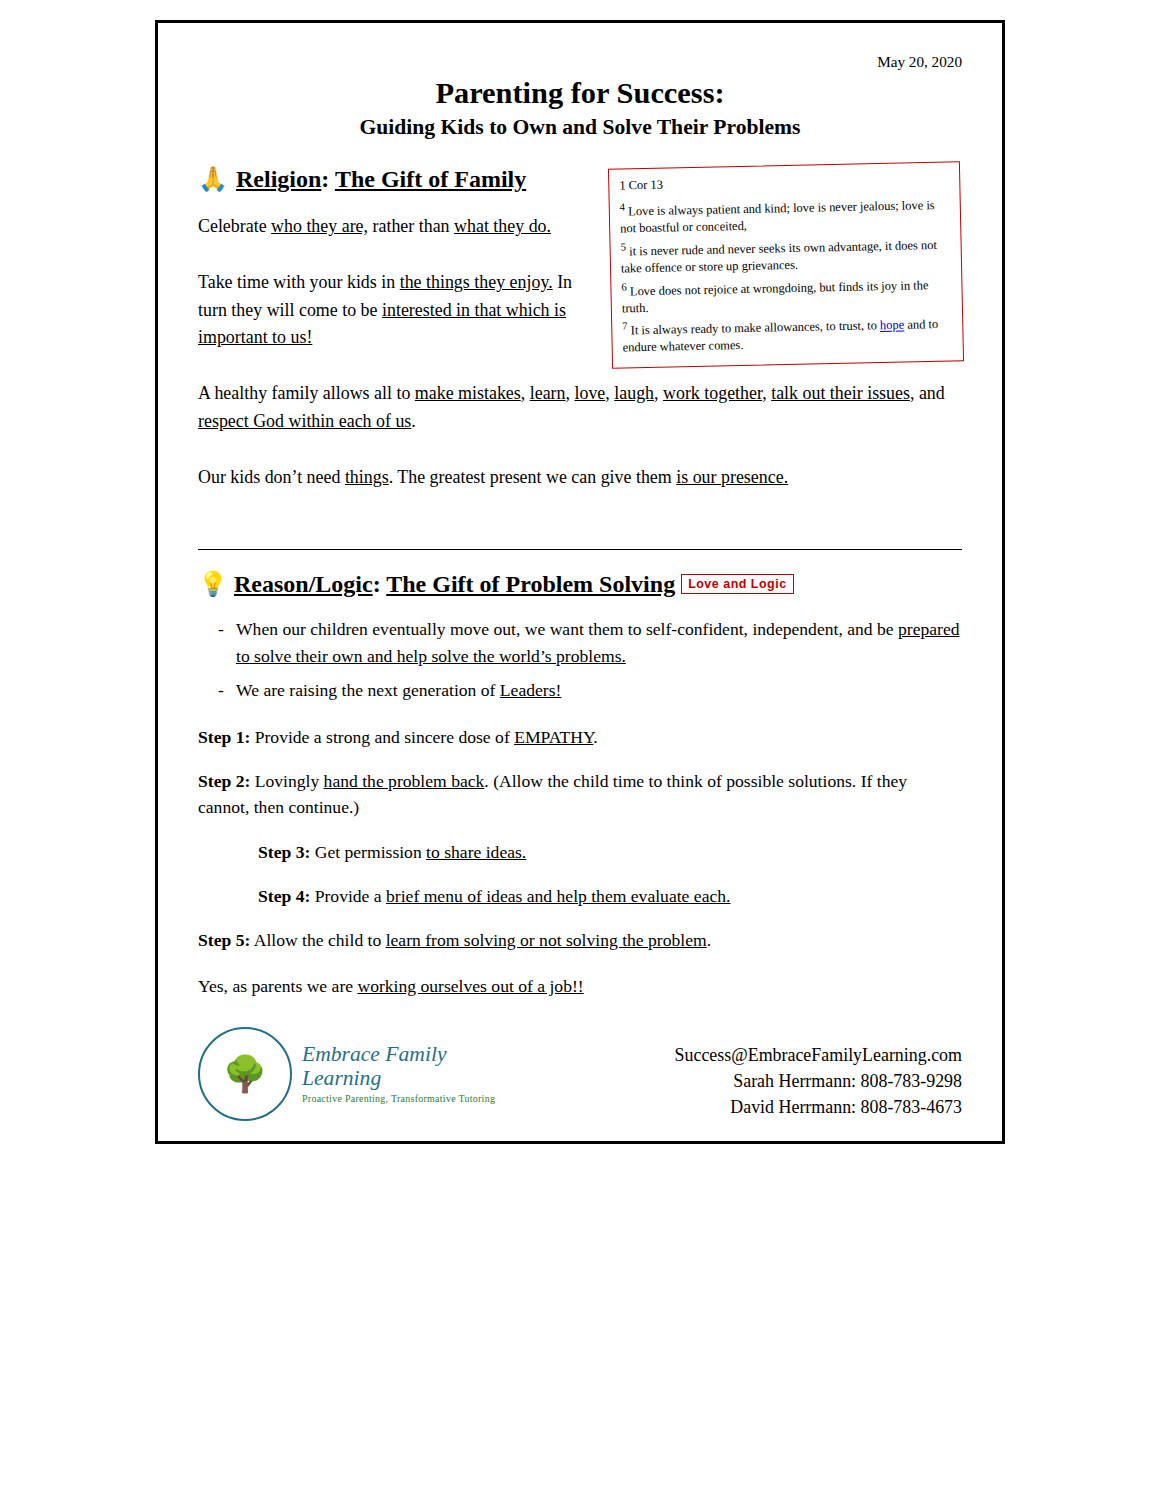May 20, 2020
Parenting for Success:
Guiding Kids to Own and Solve Their Problems
1 Cor 13
4 Love is always patient and kind; love is never jealous; love is not boastful or conceited,
5 it is never rude and never seeks its own advantage, it does not take offence or store up grievances.
6 Love does not rejoice at wrongdoing, but finds its joy in the truth.
7 It is always ready to make allowances, to trust, to hope and to endure whatever comes.
🙏Religion: The Gift of Family
Celebrate who they are, rather than what they do.
Take time with your kids in the things they enjoy. In turn they will come to be interested in that which is important to us!
A healthy family allows all to make mistakes, learn, love, laugh, work together, talk out their issues, and respect God within each of us.
Our kids don’t need things. The greatest present we can give them is our presence.
💡 Reason/Logic: The Gift of Problem Solving Love and Logic
When our children eventually move out, we want them to self-confident, independent, and be prepared to solve their own and help solve the world’s problems.
We are raising the next generation of Leaders!
Step 1: Provide a strong and sincere dose of EMPATHY.
Step 2: Lovingly hand the problem back. (Allow the child time to think of possible solutions. If they cannot, then continue.)
Step 3: Get permission to share ideas.
Step 4: Provide a brief menu of ideas and help them evaluate each.
Step 5: Allow the child to learn from solving or not solving the problem.
Yes, as parents we are working ourselves out of a job!!
🌳
Embrace Family
Learning
Proactive Parenting, Transformative Tutoring
Success@EmbraceFamilyLearning.com
Sarah Herrmann: 808-783-9298
David Herrmann: 808-783-4673